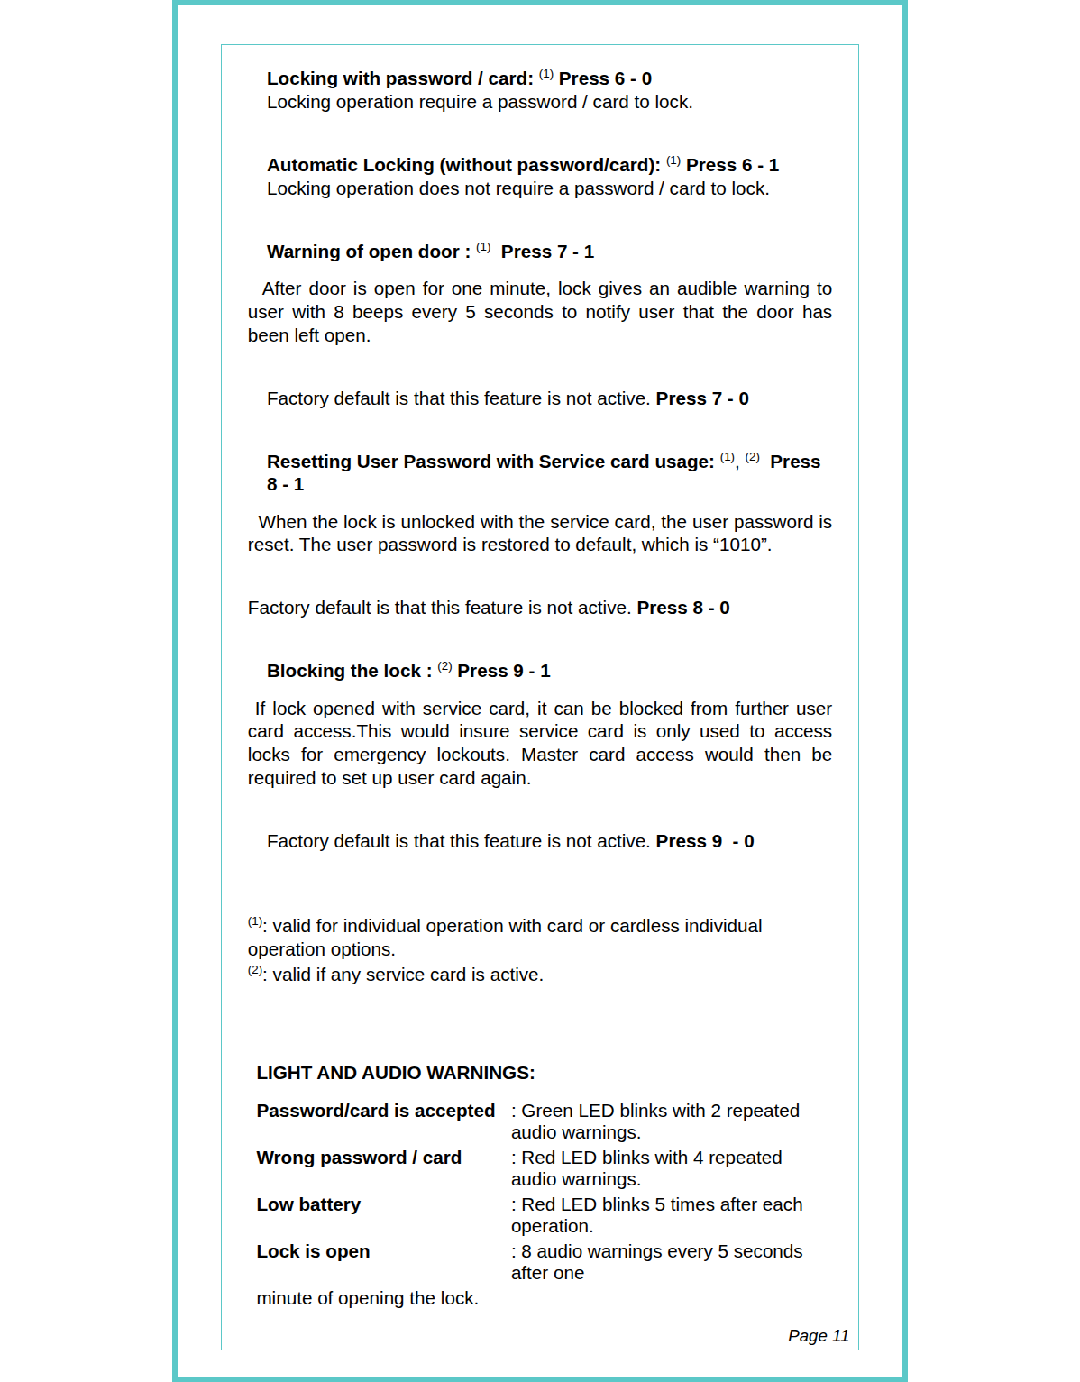Locking with password / card: (1) Press 6 - 0
Locking operation require a password / card to lock.
Automatic Locking (without password/card): (1) Press 6 - 1
Locking operation does not require a password / card to lock.
Warning of open door : (1) Press 7 - 1
After door is open for one minute, lock gives an audible warning to user with 8 beeps every 5 seconds to notify user that the door has been left open.
Factory default is that this feature is not active. Press 7 - 0
Resetting User Password with Service card usage: (1), (2) Press 8 - 1
When the lock is unlocked with the service card, the user password is reset. The user password is restored to default, which is “1010”.
Factory default is that this feature is not active. Press 8 - 0
Blocking the lock : (2) Press 9 - 1
If lock opened with service card, it can be blocked from further user card access.This would insure service card is only used to access locks for emergency lockouts. Master card access would then be required to set up user card again.
Factory default is that this feature is not active. Press 9 - 0
(1): valid for individual operation with card or cardless individual operation options.
(2): valid if any service card is active.
LIGHT AND AUDIO WARNINGS:
| Password/card is accepted | : Green LED blinks with 2 repeated audio warnings. |
| Wrong password / card | : Red LED blinks with 4 repeated audio warnings. |
| Low battery | : Red LED blinks 5 times after each operation. |
| Lock is open | : 8 audio warnings every 5 seconds after one |
minute of opening the lock.
Page 11